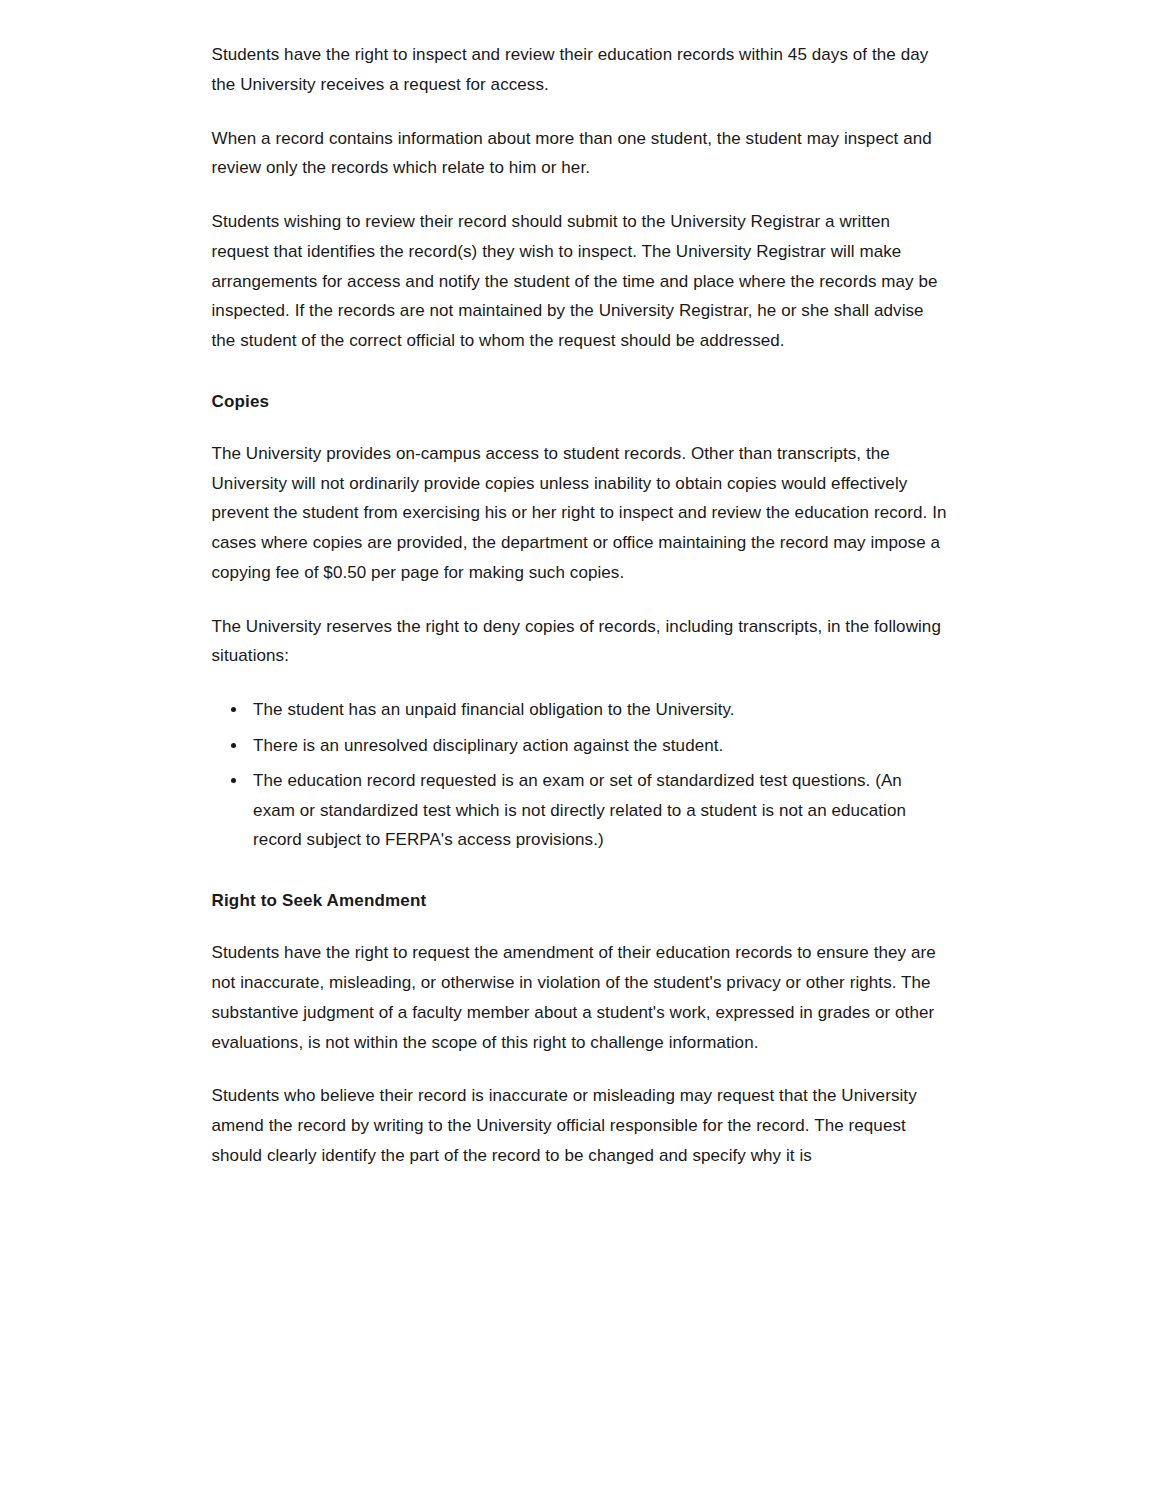Students have the right to inspect and review their education records within 45 days of the day the University receives a request for access.
When a record contains information about more than one student, the student may inspect and review only the records which relate to him or her.
Students wishing to review their record should submit to the University Registrar a written request that identifies the record(s) they wish to inspect. The University Registrar will make arrangements for access and notify the student of the time and place where the records may be inspected. If the records are not maintained by the University Registrar, he or she shall advise the student of the correct official to whom the request should be addressed.
Copies
The University provides on-campus access to student records. Other than transcripts, the University will not ordinarily provide copies unless inability to obtain copies would effectively prevent the student from exercising his or her right to inspect and review the education record. In cases where copies are provided, the department or office maintaining the record may impose a copying fee of $0.50 per page for making such copies.
The University reserves the right to deny copies of records, including transcripts, in the following situations:
The student has an unpaid financial obligation to the University.
There is an unresolved disciplinary action against the student.
The education record requested is an exam or set of standardized test questions. (An exam or standardized test which is not directly related to a student is not an education record subject to FERPA's access provisions.)
Right to Seek Amendment
Students have the right to request the amendment of their education records to ensure they are not inaccurate, misleading, or otherwise in violation of the student's privacy or other rights. The substantive judgment of a faculty member about a student's work, expressed in grades or other evaluations, is not within the scope of this right to challenge information.
Students who believe their record is inaccurate or misleading may request that the University amend the record by writing to the University official responsible for the record. The request should clearly identify the part of the record to be changed and specify why it is